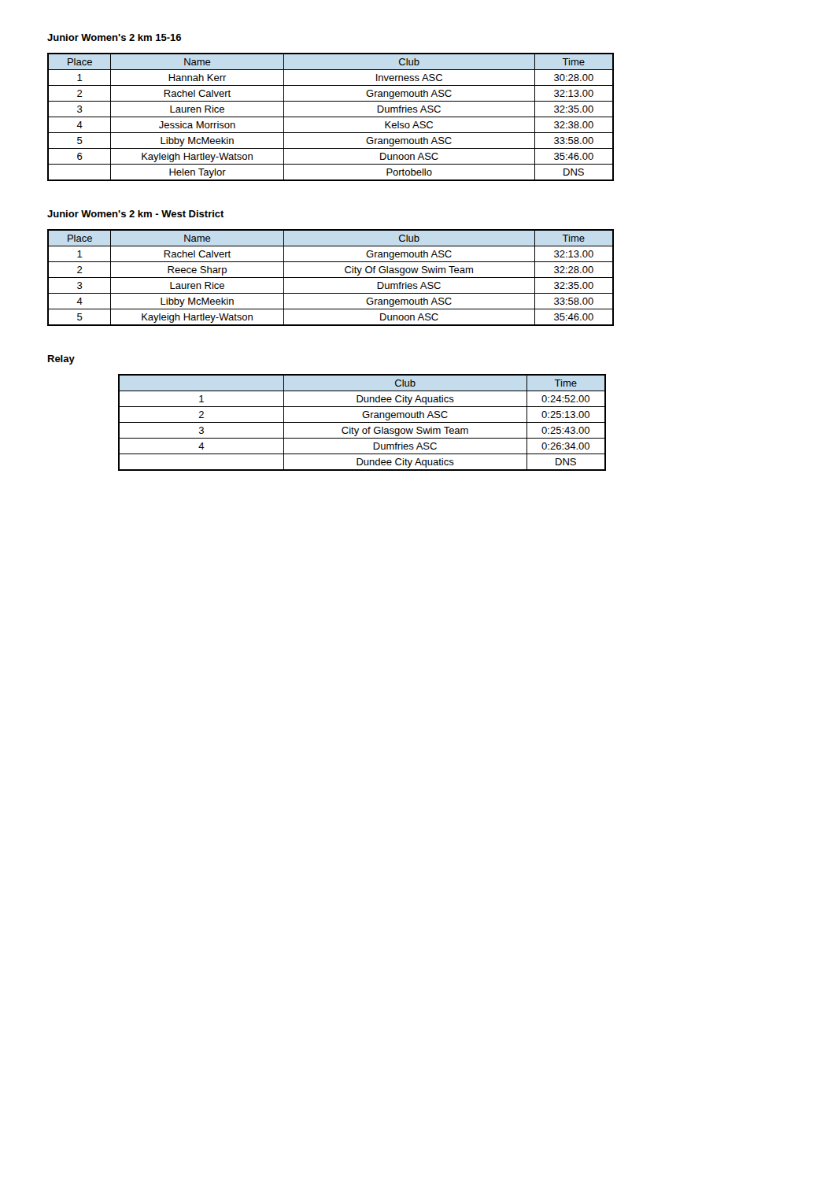Junior Women's 2 km 15-16
| Place | Name | Club | Time |
| --- | --- | --- | --- |
| 1 | Hannah Kerr | Inverness ASC | 30:28.00 |
| 2 | Rachel Calvert | Grangemouth ASC | 32:13.00 |
| 3 | Lauren Rice | Dumfries ASC | 32:35.00 |
| 4 | Jessica Morrison | Kelso ASC | 32:38.00 |
| 5 | Libby McMeekin | Grangemouth ASC | 33:58.00 |
| 6 | Kayleigh Hartley-Watson | Dunoon ASC | 35:46.00 |
| | Helen Taylor | Portobello | DNS |
Junior Women's 2 km - West District
| Place | Name | Club | Time |
| --- | --- | --- | --- |
| 1 | Rachel Calvert | Grangemouth ASC | 32:13.00 |
| 2 | Reece Sharp | City Of Glasgow Swim Team | 32:28.00 |
| 3 | Lauren Rice | Dumfries ASC | 32:35.00 |
| 4 | Libby McMeekin | Grangemouth ASC | 33:58.00 |
| 5 | Kayleigh Hartley-Watson | Dunoon ASC | 35:46.00 |
Relay
| | Club | Time |
| --- | --- | --- |
| 1 | Dundee City Aquatics | 0:24:52.00 |
| 2 | Grangemouth ASC | 0:25:13.00 |
| 3 | City of Glasgow Swim Team | 0:25:43.00 |
| 4 | Dumfries ASC | 0:26:34.00 |
| | Dundee City Aquatics | DNS |